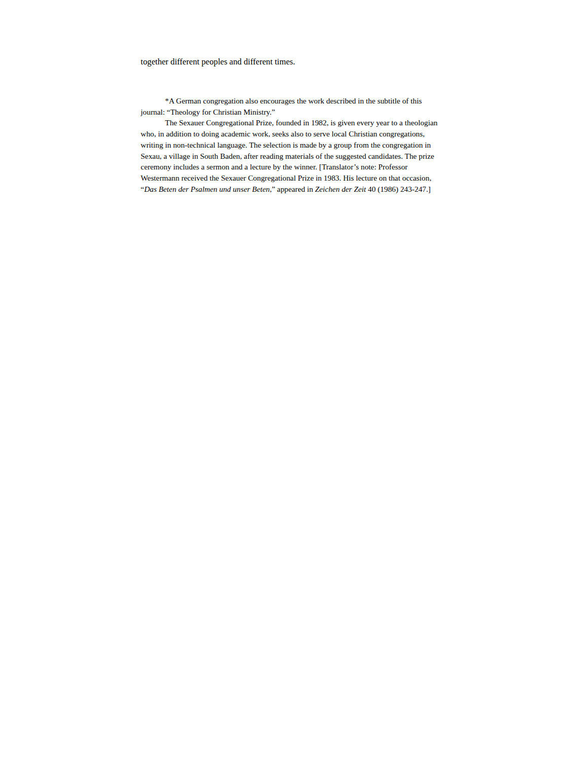together different peoples and different times.
*A German congregation also encourages the work described in the subtitle of this journal: “Theology for Christian Ministry.”
The Sexauer Congregational Prize, founded in 1982, is given every year to a theologian who, in addition to doing academic work, seeks also to serve local Christian congregations, writing in non-technical language. The selection is made by a group from the congregation in Sexau, a village in South Baden, after reading materials of the suggested candidates. The prize ceremony includes a sermon and a lecture by the winner. [Translator’s note: Professor Westermann received the Sexauer Congregational Prize in 1983. His lecture on that occasion, “Das Beten der Psalmen und unser Beten,” appeared in Zeichen der Zeit 40 (1986) 243-247.]